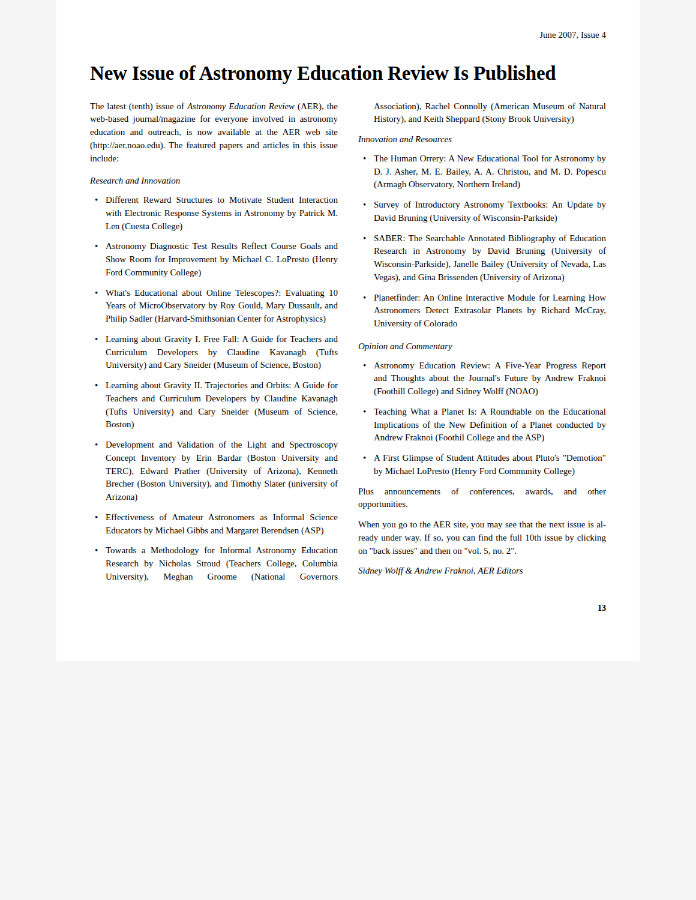June 2007, Issue 4
New Issue of Astronomy Education Review Is Published
The latest (tenth) issue of Astronomy Education Review (AER), the web-based journal/magazine for everyone involved in astronomy education and outreach, is now available at the AER web site (http://aer.noao.edu). The featured papers and articles in this issue include:
Research and Innovation
Different Reward Structures to Motivate Student Interaction with Electronic Response Systems in Astronomy by Patrick M. Len (Cuesta College)
Astronomy Diagnostic Test Results Reflect Course Goals and Show Room for Improvement by Michael C. LoPresto (Henry Ford Community College)
What's Educational about Online Telescopes?: Evaluating 10 Years of MicroObservatory by Roy Gould, Mary Dussault, and Philip Sadler (Harvard-Smithsonian Center for Astrophysics)
Learning about Gravity I. Free Fall: A Guide for Teachers and Curriculum Developers by Claudine Kavanagh (Tufts University) and Cary Sneider (Museum of Science, Boston)
Learning about Gravity II. Trajectories and Orbits: A Guide for Teachers and Curriculum Developers by Claudine Kavanagh (Tufts University) and Cary Sneider (Museum of Science, Boston)
Development and Validation of the Light and Spectroscopy Concept Inventory by Erin Bardar (Boston University and TERC), Edward Prather (University of Arizona), Kenneth Brecher (Boston University), and Timothy Slater (university of Arizona)
Effectiveness of Amateur Astronomers as Informal Science Educators by Michael Gibbs and Margaret Berendsen (ASP)
Towards a Methodology for Informal Astronomy Education Research by Nicholas Stroud (Teachers College, Columbia University), Meghan Groome (National Governors Association), Rachel Connolly (American Museum of Natural History), and Keith Sheppard (Stony Brook University)
Innovation and Resources
The Human Orrery: A New Educational Tool for Astronomy by D. J. Asher, M. E. Bailey, A. A. Christou, and M. D. Popescu (Armagh Observatory, Northern Ireland)
Survey of Introductory Astronomy Textbooks: An Update by David Bruning (University of Wisconsin-Parkside)
SABER: The Searchable Annotated Bibliography of Education Research in Astronomy by David Bruning (University of Wisconsin-Parkside), Janelle Bailey (University of Nevada, Las Vegas), and Gina Brissenden (University of Arizona)
Planetfinder: An Online Interactive Module for Learning How Astronomers Detect Extrasolar Planets by Richard McCray, University of Colorado
Opinion and Commentary
Astronomy Education Review: A Five-Year Progress Report and Thoughts about the Journal's Future by Andrew Fraknoi (Foothill College) and Sidney Wolff (NOAO)
Teaching What a Planet Is: A Roundtable on the Educational Implications of the New Definition of a Planet conducted by Andrew Fraknoi (Foothil College and the ASP)
A First Glimpse of Student Attitudes about Pluto's "Demotion" by Michael LoPresto (Henry Ford Community College)
Plus announcements of conferences, awards, and other opportunities.
When you go to the AER site, you may see that the next issue is already under way. If so, you can find the full 10th issue by clicking on "back issues" and then on "vol. 5, no. 2".
Sidney Wolff & Andrew Fraknoi, AER Editors
13